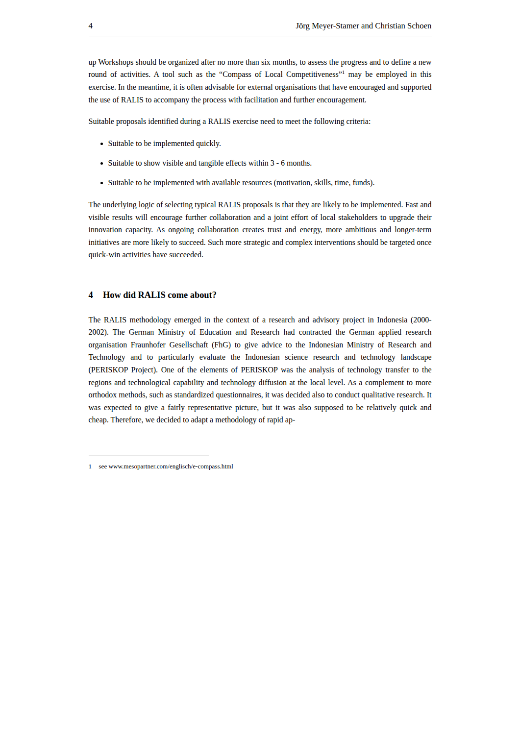4 Jörg Meyer-Stamer and Christian Schoen
up Workshops should be organized after no more than six months, to assess the progress and to define a new round of activities. A tool such as the “Compass of Local Competitiveness”1 may be employed in this exercise. In the meantime, it is often advisable for external organisations that have encouraged and supported the use of RALIS to accompany the process with facilitation and further encouragement.
Suitable proposals identified during a RALIS exercise need to meet the following criteria:
Suitable to be implemented quickly.
Suitable to show visible and tangible effects within 3 - 6 months.
Suitable to be implemented with available resources (motivation, skills, time, funds).
The underlying logic of selecting typical RALIS proposals is that they are likely to be implemented. Fast and visible results will encourage further collaboration and a joint effort of local stakeholders to upgrade their innovation capacity. As ongoing collaboration creates trust and energy, more ambitious and longer-term initiatives are more likely to succeed. Such more strategic and complex interventions should be targeted once quick-win activities have succeeded.
4 How did RALIS come about?
The RALIS methodology emerged in the context of a research and advisory project in Indonesia (2000-2002). The German Ministry of Education and Research had contracted the German applied research organisation Fraunhofer Gesellschaft (FhG) to give advice to the Indonesian Ministry of Research and Technology and to particularly evaluate the Indonesian science research and technology landscape (PERISKOP Project). One of the elements of PERISKOP was the analysis of technology transfer to the regions and technological capability and technology diffusion at the local level. As a complement to more orthodox methods, such as standardized questionnaires, it was decided also to conduct qualitative research. It was expected to give a fairly representative picture, but it was also supposed to be relatively quick and cheap. Therefore, we decided to adapt a methodology of rapid ap-
1see www.mesopartner.com/englisch/e-compass.html